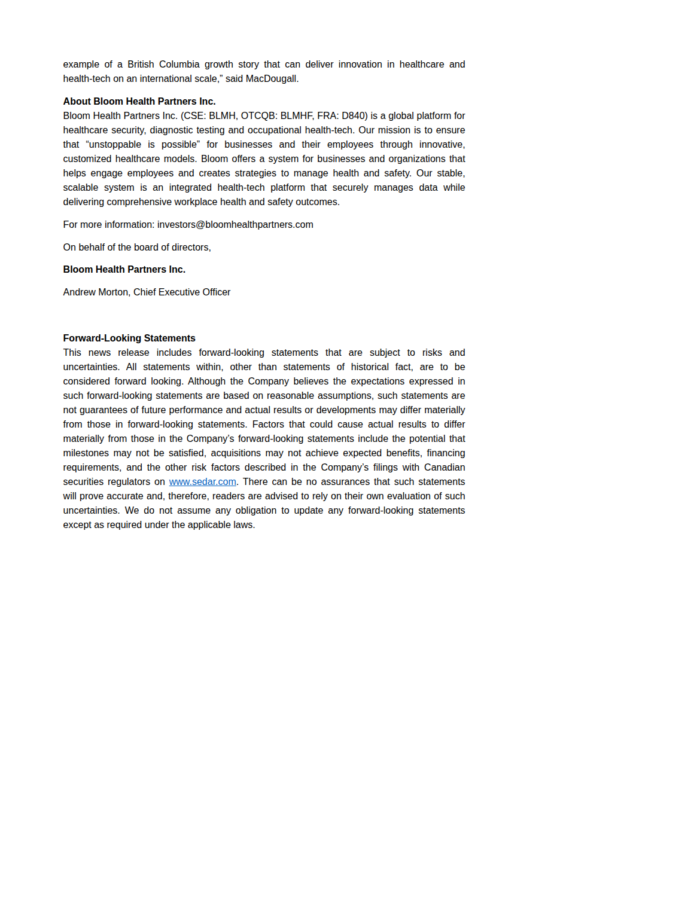example of a British Columbia growth story that can deliver innovation in healthcare and health-tech on an international scale,” said MacDougall.
About Bloom Health Partners Inc.
Bloom Health Partners Inc. (CSE: BLMH, OTCQB: BLMHF, FRA: D840) is a global platform for healthcare security, diagnostic testing and occupational health-tech. Our mission is to ensure that “unstoppable is possible” for businesses and their employees through innovative, customized healthcare models. Bloom offers a system for businesses and organizations that helps engage employees and creates strategies to manage health and safety. Our stable, scalable system is an integrated health-tech platform that securely manages data while delivering comprehensive workplace health and safety outcomes.
For more information: investors@bloomhealthpartners.com
On behalf of the board of directors,
Bloom Health Partners Inc.
Andrew Morton, Chief Executive Officer
Forward-Looking Statements
This news release includes forward-looking statements that are subject to risks and uncertainties. All statements within, other than statements of historical fact, are to be considered forward looking. Although the Company believes the expectations expressed in such forward-looking statements are based on reasonable assumptions, such statements are not guarantees of future performance and actual results or developments may differ materially from those in forward-looking statements. Factors that could cause actual results to differ materially from those in the Company’s forward-looking statements include the potential that milestones may not be satisfied, acquisitions may not achieve expected benefits, financing requirements, and the other risk factors described in the Company’s filings with Canadian securities regulators on www.sedar.com. There can be no assurances that such statements will prove accurate and, therefore, readers are advised to rely on their own evaluation of such uncertainties. We do not assume any obligation to update any forward-looking statements except as required under the applicable laws.